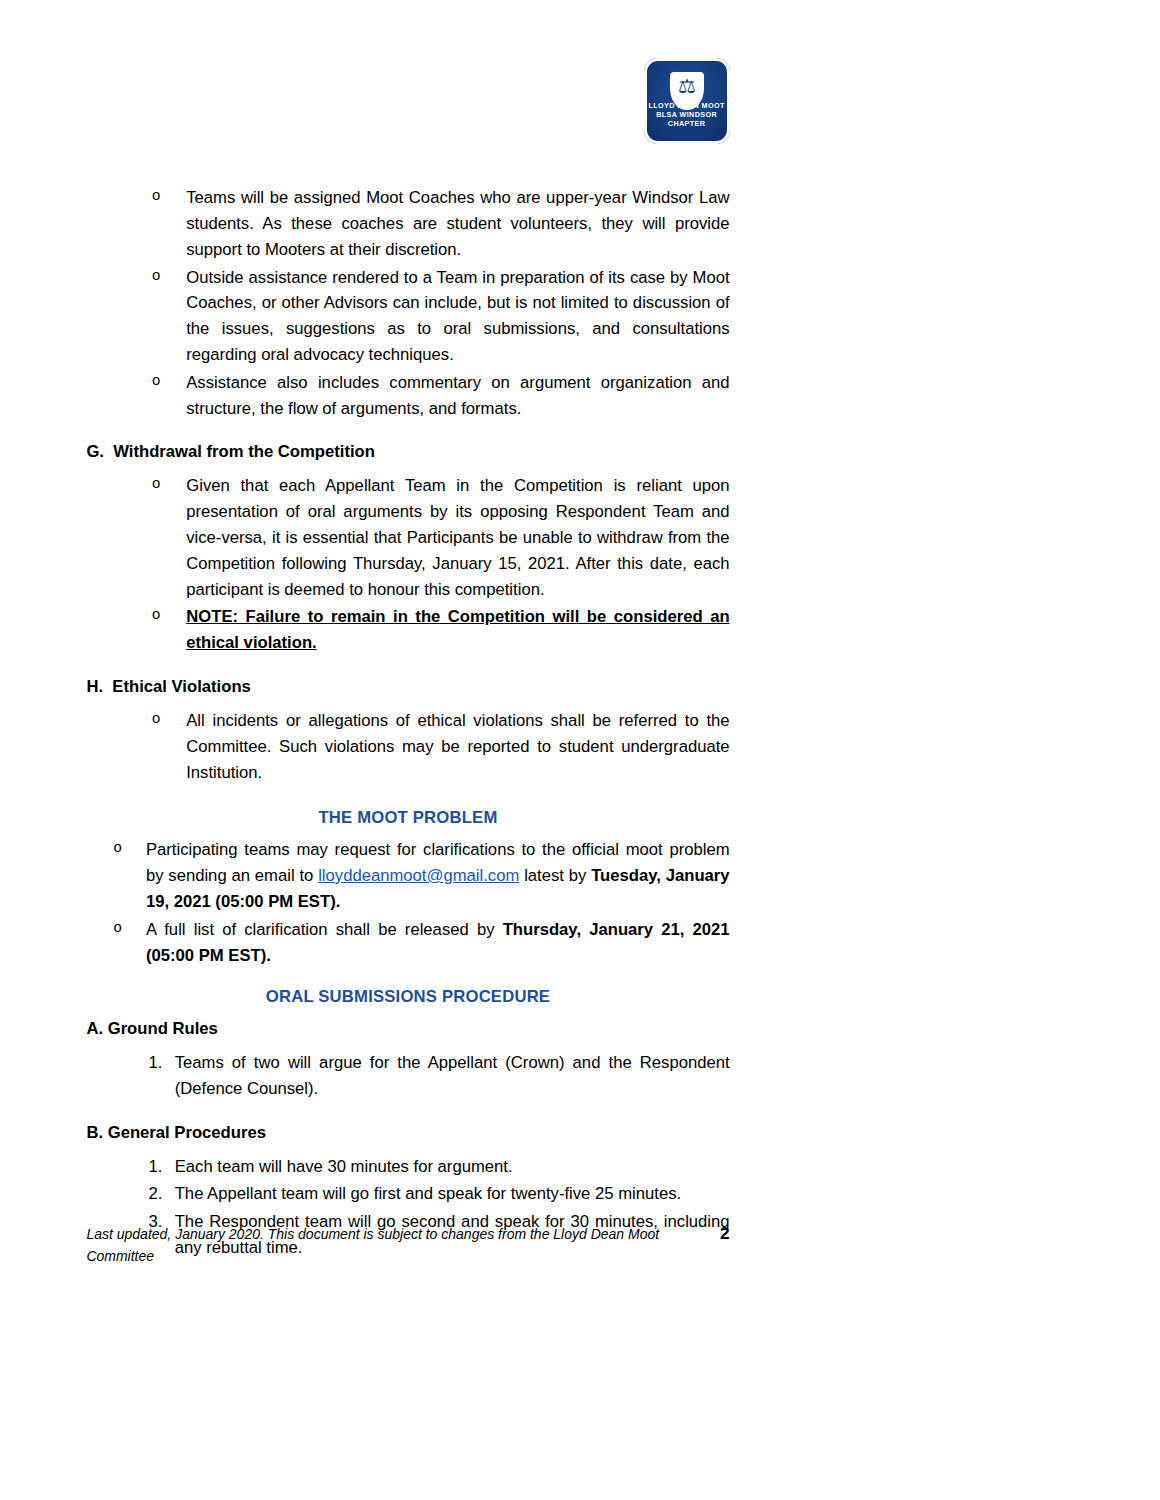Lloyd Dean Moot
BLSA Windsor Chapter
Teams will be assigned Moot Coaches who are upper-year Windsor Law students. As these coaches are student volunteers, they will provide support to Mooters at their discretion.
Outside assistance rendered to a Team in preparation of its case by Moot Coaches, or other Advisors can include, but is not limited to discussion of the issues, suggestions as to oral submissions, and consultations regarding oral advocacy techniques.
Assistance also includes commentary on argument organization and structure, the flow of arguments, and formats.
G. Withdrawal from the Competition
Given that each Appellant Team in the Competition is reliant upon presentation of oral arguments by its opposing Respondent Team and vice-versa, it is essential that Participants be unable to withdraw from the Competition following Thursday, January 15, 2021. After this date, each participant is deemed to honour this competition.
NOTE: Failure to remain in the Competition will be considered an ethical violation.
H. Ethical Violations
All incidents or allegations of ethical violations shall be referred to the Committee. Such violations may be reported to student undergraduate Institution.
THE MOOT PROBLEM
Participating teams may request for clarifications to the official moot problem by sending an email to lloyddeanmoot@gmail.com latest by Tuesday, January 19, 2021 (05:00 PM EST).
A full list of clarification shall be released by Thursday, January 21, 2021 (05:00 PM EST).
ORAL SUBMISSIONS PROCEDURE
A. Ground Rules
Teams of two will argue for the Appellant (Crown) and the Respondent (Defence Counsel).
B. General Procedures
Each team will have 30 minutes for argument.
The Appellant team will go first and speak for twenty-five 25 minutes.
The Respondent team will go second and speak for 30 minutes, including any rebuttal time.
Last updated, January 2020. This document is subject to changes from the Lloyd Dean Moot Committee 2